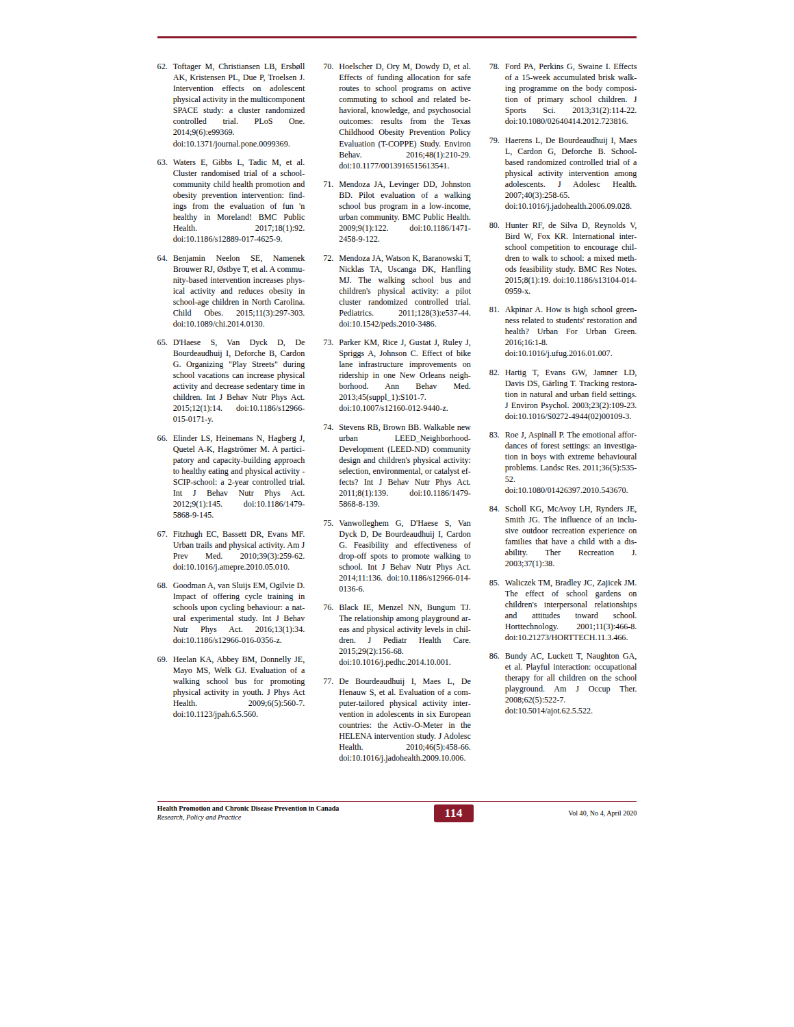62. Toftager M, Christiansen LB, Ersbøll AK, Kristensen PL, Due P, Troelsen J. Intervention effects on adolescent physical activity in the multicomponent SPACE study: a cluster randomized controlled trial. PLoS One. 2014;9(6):e99369. doi:10.1371/journal.pone.0099369.
63. Waters E, Gibbs L, Tadic M, et al. Cluster randomised trial of a school-community child health promotion and obesity prevention intervention: findings from the evaluation of fun 'n healthy in Moreland! BMC Public Health. 2017;18(1):92. doi:10.1186/s12889-017-4625-9.
64. Benjamin Neelon SE, Namenek Brouwer RJ, Østbye T, et al. A community-based intervention increases physical activity and reduces obesity in school-age children in North Carolina. Child Obes. 2015;11(3):297-303. doi:10.1089/chi.2014.0130.
65. D'Haese S, Van Dyck D, De Bourdeaudhuij I, Deforche B, Cardon G. Organizing "Play Streets" during school vacations can increase physical activity and decrease sedentary time in children. Int J Behav Nutr Phys Act. 2015;12(1):14. doi:10.1186/s12966-015-0171-y.
66. Elinder LS, Heinemans N, Hagberg J, Quetel A-K, Hagströmer M. A participatory and capacity-building approach to healthy eating and physical activity - SCIP-school: a 2-year controlled trial. Int J Behav Nutr Phys Act. 2012;9(1):145. doi:10.1186/1479-5868-9-145.
67. Fitzhugh EC, Bassett DR, Evans MF. Urban trails and physical activity. Am J Prev Med. 2010;39(3):259-62. doi:10.1016/j.amepre.2010.05.010.
68. Goodman A, van Sluijs EM, Ogilvie D. Impact of offering cycle training in schools upon cycling behaviour: a natural experimental study. Int J Behav Nutr Phys Act. 2016;13(1):34. doi:10.1186/s12966-016-0356-z.
69. Heelan KA, Abbey BM, Donnelly JE, Mayo MS, Welk GJ. Evaluation of a walking school bus for promoting physical activity in youth. J Phys Act Health. 2009;6(5):560-7. doi:10.1123/jpah.6.5.560.
70. Hoelscher D, Ory M, Dowdy D, et al. Effects of funding allocation for safe routes to school programs on active commuting to school and related behavioral, knowledge, and psychosocial outcomes: results from the Texas Childhood Obesity Prevention Policy Evaluation (T-COPPE) Study. Environ Behav. 2016;48(1):210-29. doi:10.1177/0013916515613541.
71. Mendoza JA, Levinger DD, Johnston BD. Pilot evaluation of a walking school bus program in a low-income, urban community. BMC Public Health. 2009;9(1):122. doi:10.1186/1471-2458-9-122.
72. Mendoza JA, Watson K, Baranowski T, Nicklas TA, Uscanga DK, Hanfling MJ. The walking school bus and children's physical activity: a pilot cluster randomized controlled trial. Pediatrics. 2011;128(3):e537-44. doi:10.1542/peds.2010-3486.
73. Parker KM, Rice J, Gustat J, Ruley J, Spriggs A, Johnson C. Effect of bike lane infrastructure improvements on ridership in one New Orleans neighborhood. Ann Behav Med. 2013;45(suppl_1):S101-7. doi:10.1007/s12160-012-9440-z.
74. Stevens RB, Brown BB. Walkable new urban LEED_Neighborhood-Development (LEED-ND) community design and children's physical activity: selection, environmental, or catalyst effects? Int J Behav Nutr Phys Act. 2011;8(1):139. doi:10.1186/1479-5868-8-139.
75. Vanwolleghem G, D'Haese S, Van Dyck D, De Bourdeaudhuij I, Cardon G. Feasibility and effectiveness of drop-off spots to promote walking to school. Int J Behav Nutr Phys Act. 2014;11:136. doi:10.1186/s12966-014-0136-6.
76. Black IE, Menzel NN, Bungum TJ. The relationship among playground areas and physical activity levels in children. J Pediatr Health Care. 2015;29(2):156-68. doi:10.1016/j.pedhc.2014.10.001.
77. De Bourdeaudhuij I, Maes L, De Henauw S, et al. Evaluation of a computer-tailored physical activity intervention in adolescents in six European countries: the Activ-O-Meter in the HELENA intervention study. J Adolesc Health. 2010;46(5):458-66. doi:10.1016/j.jadohealth.2009.10.006.
78. Ford PA, Perkins G, Swaine I. Effects of a 15-week accumulated brisk walking programme on the body composition of primary school children. J Sports Sci. 2013;31(2):114-22. doi:10.1080/02640414.2012.723816.
79. Haerens L, De Bourdeaudhuij I, Maes L, Cardon G, Deforche B. School-based randomized controlled trial of a physical activity intervention among adolescents. J Adolesc Health. 2007;40(3):258-65. doi:10.1016/j.jadohealth.2006.09.028.
80. Hunter RF, de Silva D, Reynolds V, Bird W, Fox KR. International inter-school competition to encourage children to walk to school: a mixed methods feasibility study. BMC Res Notes. 2015;8(1):19. doi:10.1186/s13104-014-0959-x.
81. Akpinar A. How is high school greenness related to students' restoration and health? Urban For Urban Green. 2016;16:1-8. doi:10.1016/j.ufug.2016.01.007.
82. Hartig T, Evans GW, Jamner LD, Davis DS, Gärling T. Tracking restoration in natural and urban field settings. J Environ Psychol. 2003;23(2):109-23. doi:10.1016/S0272-4944(02)00109-3.
83. Roe J, Aspinall P. The emotional affordances of forest settings: an investigation in boys with extreme behavioural problems. Landsc Res. 2011;36(5):535-52. doi:10.1080/01426397.2010.543670.
84. Scholl KG, McAvoy LH, Rynders JE, Smith JG. The influence of an inclusive outdoor recreation experience on families that have a child with a disability. Ther Recreation J. 2003;37(1):38.
85. Waliczek TM, Bradley JC, Zajicek JM. The effect of school gardens on children's interpersonal relationships and attitudes toward school. Horttechnology. 2001;11(3):466-8. doi:10.21273/HORTTECH.11.3.466.
86. Bundy AC, Luckett T, Naughton GA, et al. Playful interaction: occupational therapy for all children on the school playground. Am J Occup Ther. 2008;62(5):522-7. doi:10.5014/ajot.62.5.522.
Health Promotion and Chronic Disease Prevention in Canada
Research, Policy and Practice
114
Vol 40, No 4, April 2020